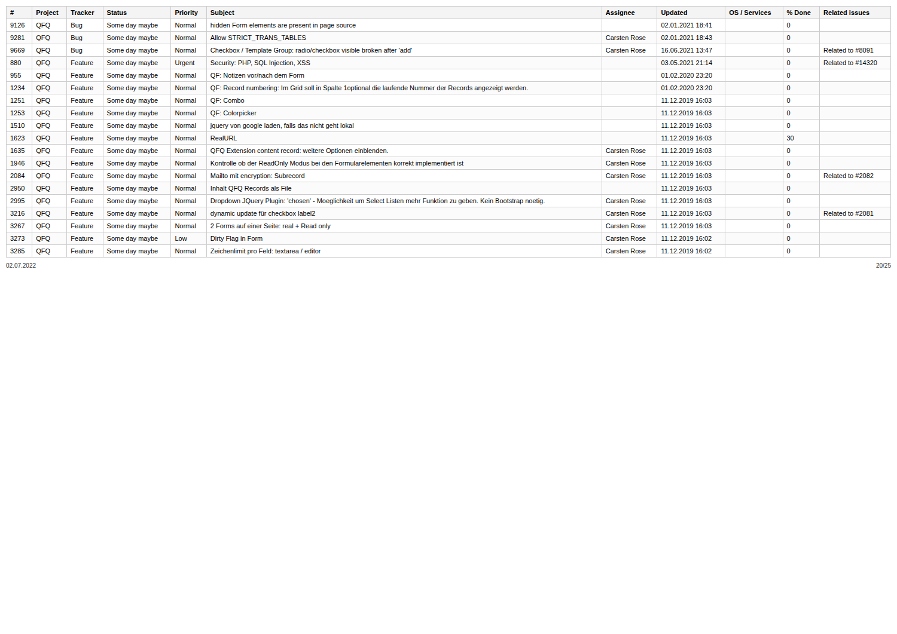| # | Project | Tracker | Status | Priority | Subject | Assignee | Updated | OS / Services | % Done | Related issues |
| --- | --- | --- | --- | --- | --- | --- | --- | --- | --- | --- |
| 9126 | QFQ | Bug | Some day maybe | Normal | hidden Form elements are present in page source | | 02.01.2021 18:41 | | 0 | |
| 9281 | QFQ | Bug | Some day maybe | Normal | Allow STRICT_TRANS_TABLES | Carsten Rose | 02.01.2021 18:43 | | 0 | |
| 9669 | QFQ | Bug | Some day maybe | Normal | Checkbox / Template Group: radio/checkbox visible broken after 'add' | Carsten Rose | 16.06.2021 13:47 | | 0 | Related to #8091 |
| 880 | QFQ | Feature | Some day maybe | Urgent | Security: PHP, SQL Injection, XSS | | 03.05.2021 21:14 | | 0 | Related to #14320 |
| 955 | QFQ | Feature | Some day maybe | Normal | QF: Notizen vor/nach dem Form | | 01.02.2020 23:20 | | 0 | |
| 1234 | QFQ | Feature | Some day maybe | Normal | QF: Record numbering: Im Grid soll in Spalte 1optional die laufende Nummer der Records angezeigt werden. | | 01.02.2020 23:20 | | 0 | |
| 1251 | QFQ | Feature | Some day maybe | Normal | QF: Combo | | 11.12.2019 16:03 | | 0 | |
| 1253 | QFQ | Feature | Some day maybe | Normal | QF: Colorpicker | | 11.12.2019 16:03 | | 0 | |
| 1510 | QFQ | Feature | Some day maybe | Normal | jquery von google laden, falls das nicht geht lokal | | 11.12.2019 16:03 | | 0 | |
| 1623 | QFQ | Feature | Some day maybe | Normal | RealURL | | 11.12.2019 16:03 | | 30 | |
| 1635 | QFQ | Feature | Some day maybe | Normal | QFQ Extension content record: weitere Optionen einblenden. | Carsten Rose | 11.12.2019 16:03 | | 0 | |
| 1946 | QFQ | Feature | Some day maybe | Normal | Kontrolle ob der ReadOnly Modus bei den Formularelementen korrekt implementiert ist | Carsten Rose | 11.12.2019 16:03 | | 0 | |
| 2084 | QFQ | Feature | Some day maybe | Normal | Mailto mit encryption: Subrecord | Carsten Rose | 11.12.2019 16:03 | | 0 | Related to #2082 |
| 2950 | QFQ | Feature | Some day maybe | Normal | Inhalt QFQ Records als File | | 11.12.2019 16:03 | | 0 | |
| 2995 | QFQ | Feature | Some day maybe | Normal | Dropdown JQuery Plugin: 'chosen' - Moeglichkeit um Select Listen mehr Funktion zu geben. Kein Bootstrap noetig. | Carsten Rose | 11.12.2019 16:03 | | 0 | |
| 3216 | QFQ | Feature | Some day maybe | Normal | dynamic update für checkbox label2 | Carsten Rose | 11.12.2019 16:03 | | 0 | Related to #2081 |
| 3267 | QFQ | Feature | Some day maybe | Normal | 2 Forms auf einer Seite: real + Read only | Carsten Rose | 11.12.2019 16:03 | | 0 | |
| 3273 | QFQ | Feature | Some day maybe | Low | Dirty Flag in Form | Carsten Rose | 11.12.2019 16:02 | | 0 | |
| 3285 | QFQ | Feature | Some day maybe | Normal | Zeichenlimit pro Feld: textarea / editor | Carsten Rose | 11.12.2019 16:02 | | 0 | |
02.07.2022 20/25